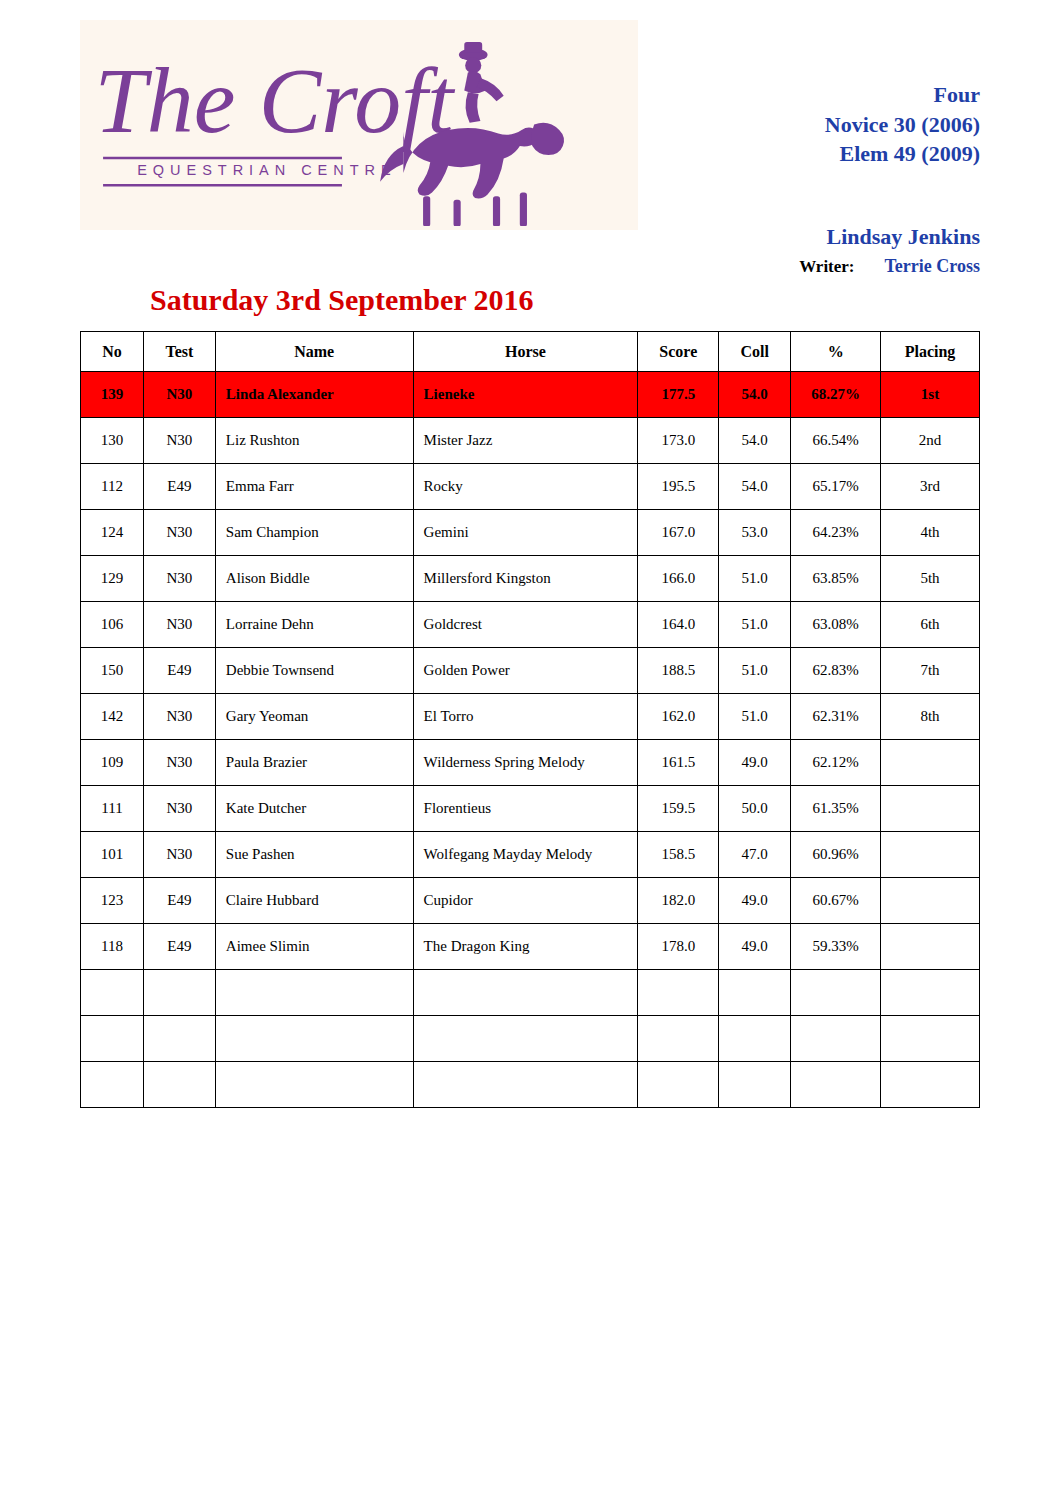The Croft EQUESTRIAN CENTRE
Four
Novice 30 (2006)
Elem 49 (2009)
Lindsay Jenkins
Writer: Terrie Cross
Saturday 3rd September 2016
| No | Test | Name | Horse | Score | Coll | % | Placing |
| --- | --- | --- | --- | --- | --- | --- | --- |
| 139 | N30 | Linda Alexander | Lieneke | 177.5 | 54.0 | 68.27% | 1st |
| 130 | N30 | Liz Rushton | Mister Jazz | 173.0 | 54.0 | 66.54% | 2nd |
| 112 | E49 | Emma Farr | Rocky | 195.5 | 54.0 | 65.17% | 3rd |
| 124 | N30 | Sam Champion | Gemini | 167.0 | 53.0 | 64.23% | 4th |
| 129 | N30 | Alison Biddle | Millersford Kingston | 166.0 | 51.0 | 63.85% | 5th |
| 106 | N30 | Lorraine Dehn | Goldcrest | 164.0 | 51.0 | 63.08% | 6th |
| 150 | E49 | Debbie Townsend | Golden Power | 188.5 | 51.0 | 62.83% | 7th |
| 142 | N30 | Gary Yeoman | El Torro | 162.0 | 51.0 | 62.31% | 8th |
| 109 | N30 | Paula Brazier | Wilderness Spring Melody | 161.5 | 49.0 | 62.12% | |
| 111 | N30 | Kate Dutcher | Florentieus | 159.5 | 50.0 | 61.35% | |
| 101 | N30 | Sue Pashen | Wolfegang Mayday Melody | 158.5 | 47.0 | 60.96% | |
| 123 | E49 | Claire Hubbard | Cupidor | 182.0 | 49.0 | 60.67% | |
| 118 | E49 | Aimee Slimin | The Dragon King | 178.0 | 49.0 | 59.33% | |